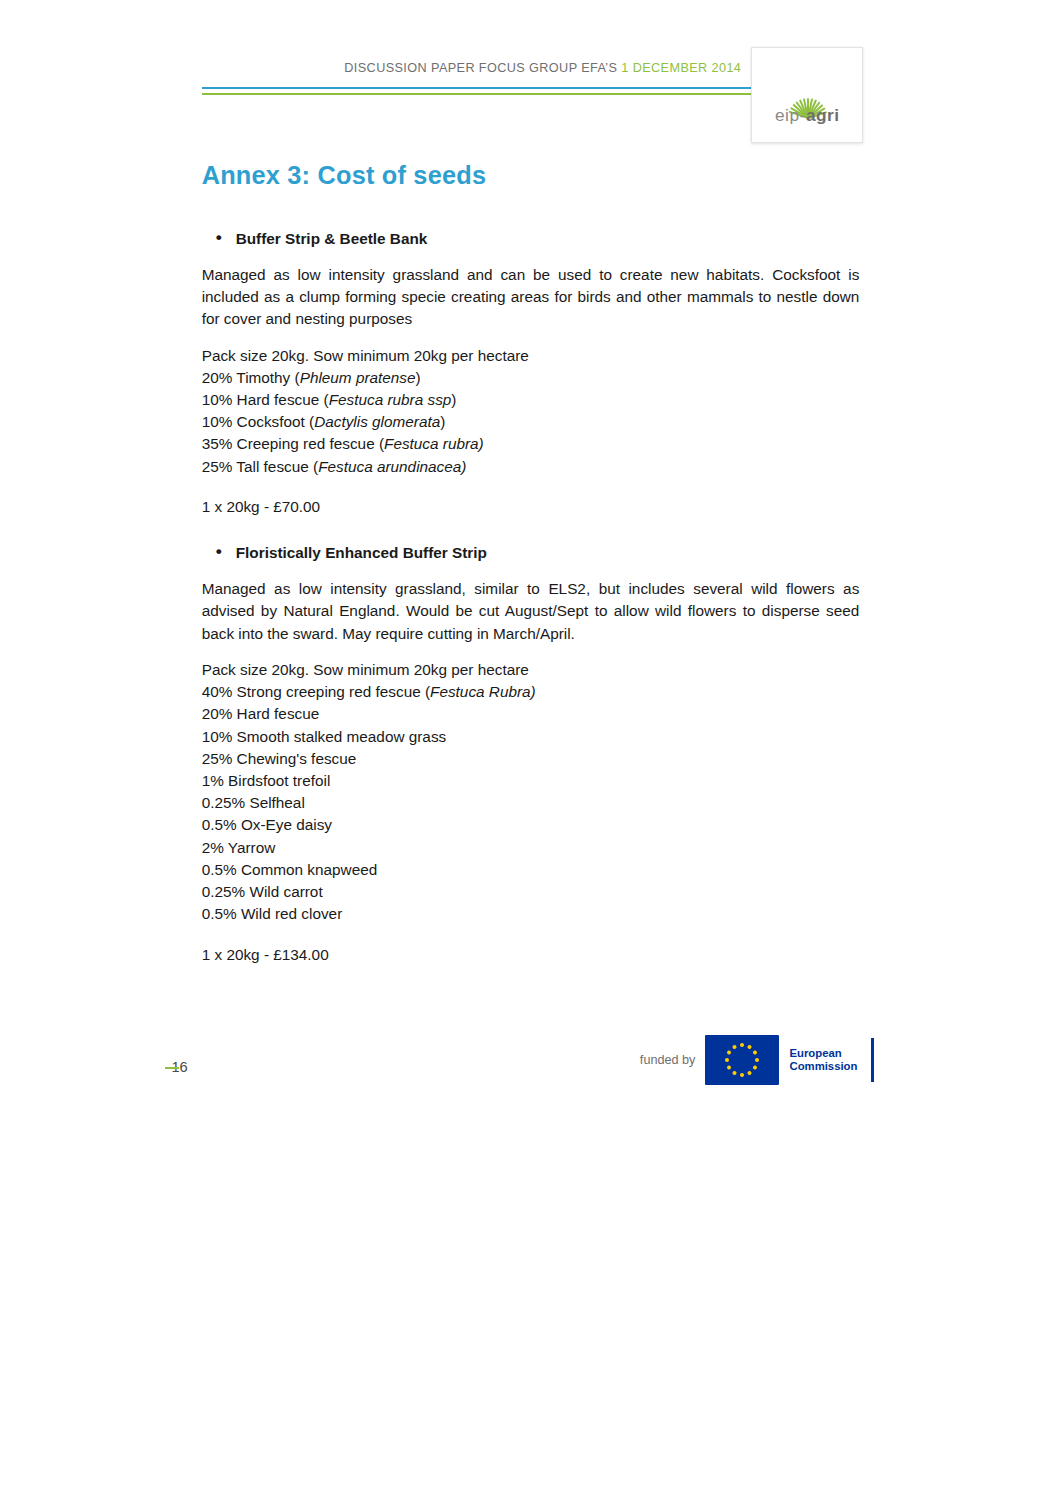DISCUSSION PAPER FOCUS GROUP EFA’S 1 DECEMBER 2014
eip-agri
Annex 3: Cost of seeds
Buffer Strip & Beetle Bank
Managed as low intensity grassland and can be used to create new habitats. Cocksfoot is included as a clump forming specie creating areas for birds and other mammals to nestle down for cover and nesting purposes
Pack size 20kg. Sow minimum 20kg per hectare
20% Timothy (Phleum pratense)
10% Hard fescue (Festuca rubra ssp)
10% Cocksfoot (Dactylis glomerata)
35% Creeping red fescue (Festuca rubra)
25% Tall fescue (Festuca arundinacea)
1 x 20kg - £70.00
Floristically Enhanced Buffer Strip
Managed as low intensity grassland, similar to ELS2, but includes several wild flowers as advised by Natural England. Would be cut August/Sept to allow wild flowers to disperse seed back into the sward. May require cutting in March/April.
Pack size 20kg. Sow minimum 20kg per hectare
40% Strong creeping red fescue (Festuca Rubra)
20% Hard fescue
10% Smooth stalked meadow grass
25% Chewing's fescue
1% Birdsfoot trefoil
0.25% Selfheal
0.5% Ox-Eye daisy
2% Yarrow
0.5% Common knapweed
0.25% Wild carrot
0.5% Wild red clover
1 x 20kg - £134.00
16
funded by
European
Commission